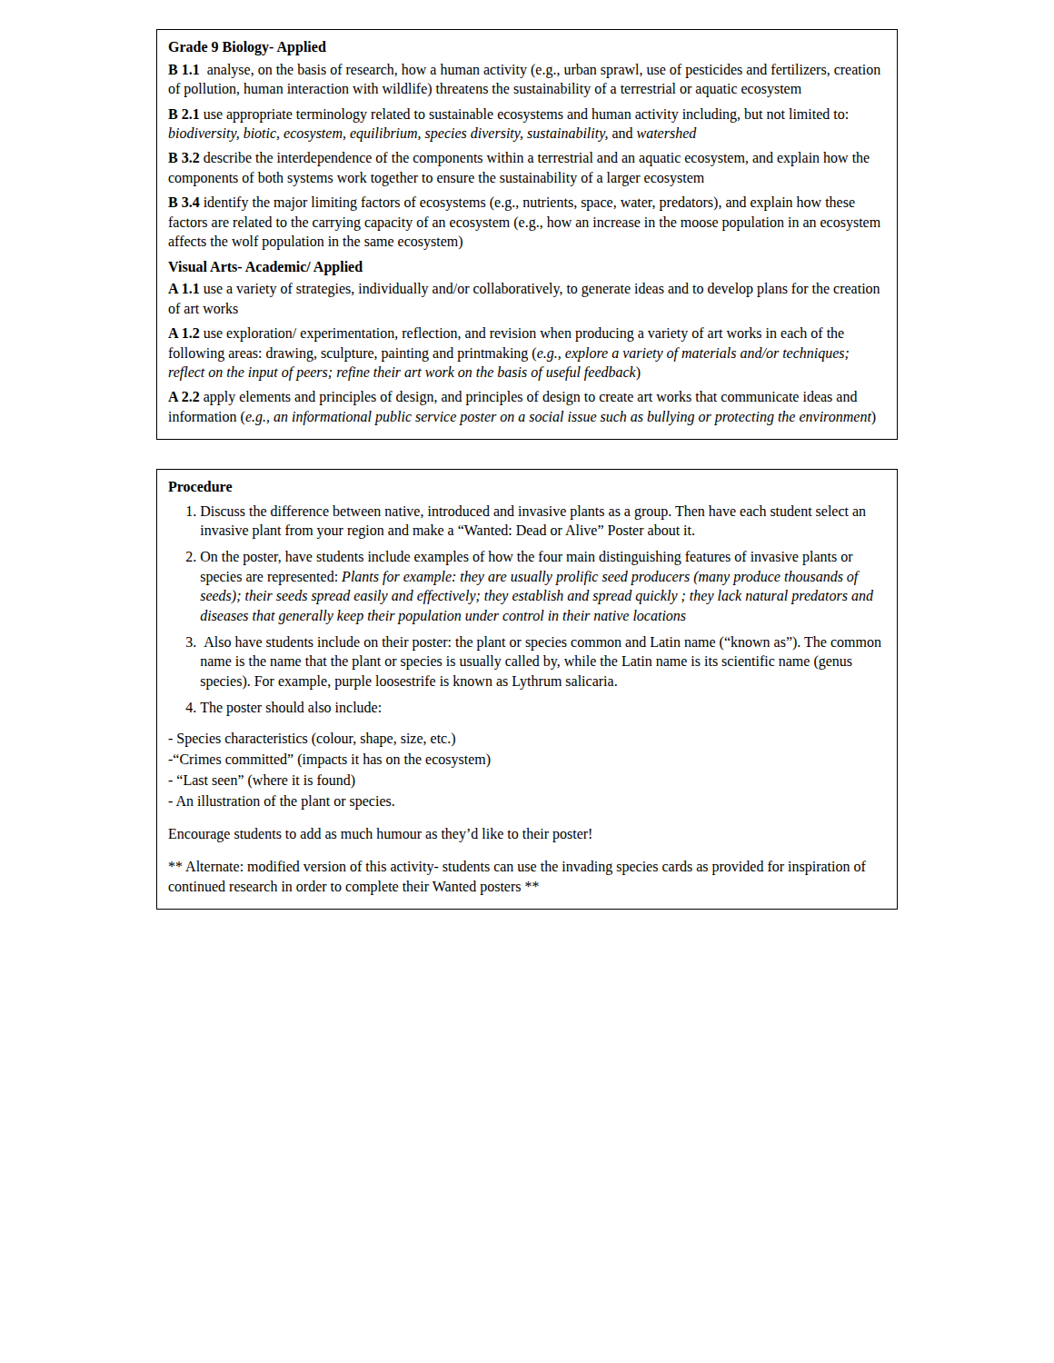Grade 9 Biology- Applied
B 1.1 analyse, on the basis of research, how a human activity (e.g., urban sprawl, use of pesticides and fertilizers, creation of pollution, human interaction with wildlife) threatens the sustainability of a terrestrial or aquatic ecosystem
B 2.1 use appropriate terminology related to sustainable ecosystems and human activity including, but not limited to: biodiversity, biotic, ecosystem, equilibrium, species diversity, sustainability, and watershed
B 3.2 describe the interdependence of the components within a terrestrial and an aquatic ecosystem, and explain how the components of both systems work together to ensure the sustainability of a larger ecosystem
B 3.4 identify the major limiting factors of ecosystems (e.g., nutrients, space, water, predators), and explain how these factors are related to the carrying capacity of an ecosystem (e.g., how an increase in the moose population in an ecosystem affects the wolf population in the same ecosystem)
Visual Arts- Academic/ Applied
A 1.1 use a variety of strategies, individually and/or collaboratively, to generate ideas and to develop plans for the creation of art works
A 1.2 use exploration/ experimentation, reflection, and revision when producing a variety of art works in each of the following areas: drawing, sculpture, painting and printmaking (e.g., explore a variety of materials and/or techniques; reflect on the input of peers; refine their art work on the basis of useful feedback)
A 2.2 apply elements and principles of design, and principles of design to create art works that communicate ideas and information (e.g., an informational public service poster on a social issue such as bullying or protecting the environment)
Procedure
Discuss the difference between native, introduced and invasive plants as a group. Then have each student select an invasive plant from your region and make a “Wanted: Dead or Alive” Poster about it.
On the poster, have students include examples of how the four main distinguishing features of invasive plants or species are represented: Plants for example: they are usually prolific seed producers (many produce thousands of seeds); their seeds spread easily and effectively; they establish and spread quickly ; they lack natural predators and diseases that generally keep their population under control in their native locations
Also have students include on their poster: the plant or species common and Latin name (“known as”). The common name is the name that the plant or species is usually called by, while the Latin name is its scientific name (genus species). For example, purple loosestrife is known as Lythrum salicaria.
The poster should also include:
- Species characteristics (colour, shape, size, etc.)
-“Crimes committed” (impacts it has on the ecosystem)
- “Last seen” (where it is found)
- An illustration of the plant or species.
Encourage students to add as much humour as they’d like to their poster!
** Alternate: modified version of this activity- students can use the invading species cards as provided for inspiration of continued research in order to complete their Wanted posters **